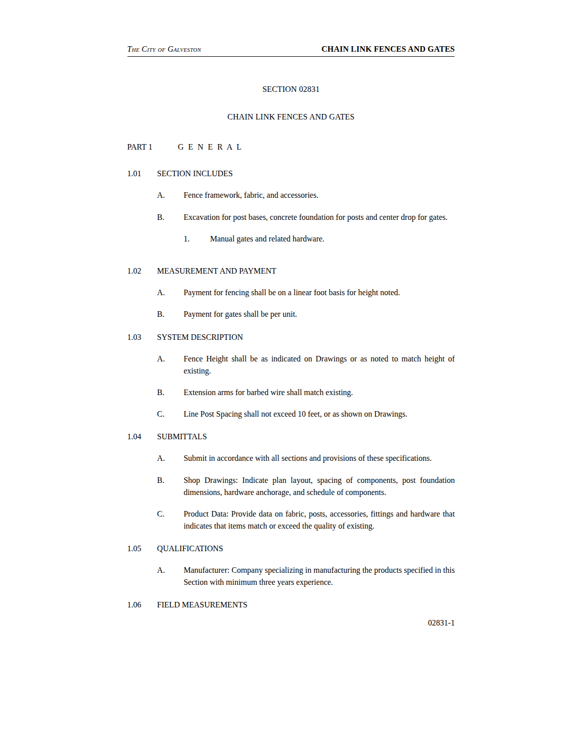The City of Galveston
CHAIN LINK FENCES AND GATES
SECTION 02831
CHAIN LINK FENCES AND GATES
PART 1
G E N E R A L
1.01
SECTION INCLUDES
A.
Fence framework, fabric, and accessories.
B.
Excavation for post bases, concrete foundation for posts and center drop for gates.
1.
Manual gates and related hardware.
1.02
MEASUREMENT AND PAYMENT
A.
Payment for fencing shall be on a linear foot basis for height noted.
B.
Payment for gates shall be per unit.
1.03
SYSTEM DESCRIPTION
A.
Fence Height shall be as indicated on Drawings or as noted to match height of existing.
B.
Extension arms for barbed wire shall match existing.
C.
Line Post Spacing shall not exceed 10 feet, or as shown on Drawings.
1.04
SUBMITTALS
A.
Submit in accordance with all sections and provisions of these specifications.
B.
Shop Drawings: Indicate plan layout, spacing of components, post foundation dimensions, hardware anchorage, and schedule of components.
C.
Product Data: Provide data on fabric, posts, accessories, fittings and hardware that indicates that items match or exceed the quality of existing.
1.05
QUALIFICATIONS
A.
Manufacturer: Company specializing in manufacturing the products specified in this Section with minimum three years experience.
1.06
FIELD MEASUREMENTS
02831-1